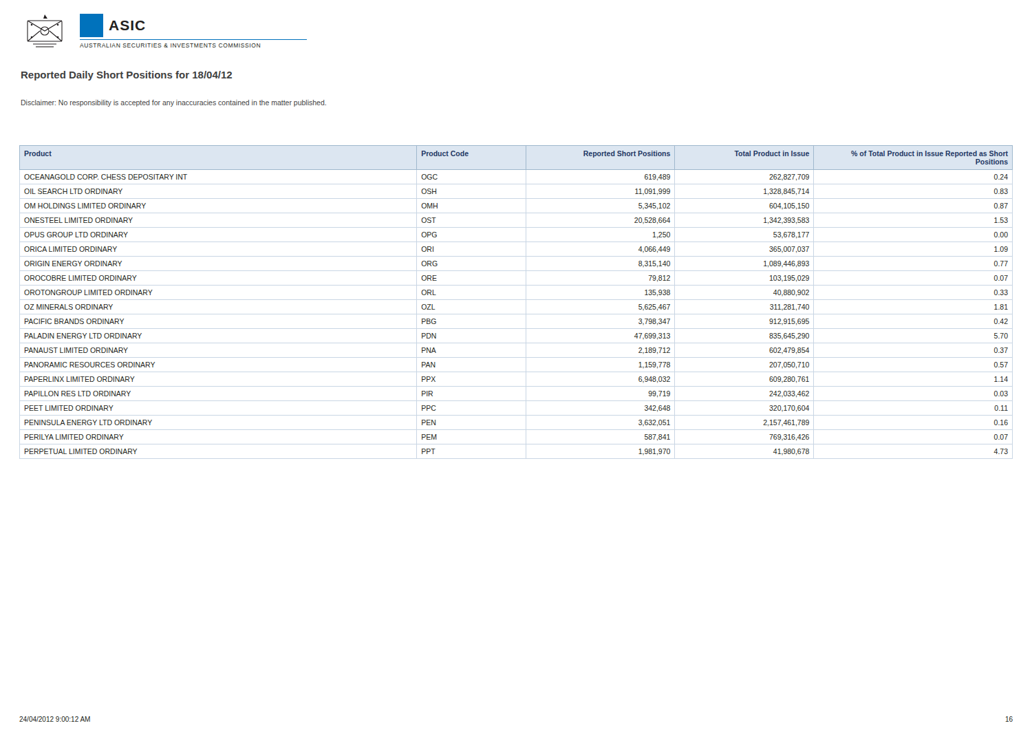ASIC
Australian Securities & Investments Commission
Reported Daily Short Positions for 18/04/12
Disclaimer: No responsibility is accepted for any inaccuracies contained in the matter published.
| Product | Product Code | Reported Short Positions | Total Product in Issue | % of Total Product in Issue Reported as Short Positions |
| --- | --- | --- | --- | --- |
| OCEANAGOLD CORP. CHESS DEPOSITARY INT | OGC | 619,489 | 262,827,709 | 0.24 |
| OIL SEARCH LTD ORDINARY | OSH | 11,091,999 | 1,328,845,714 | 0.83 |
| OM HOLDINGS LIMITED ORDINARY | OMH | 5,345,102 | 604,105,150 | 0.87 |
| ONESTEEL LIMITED ORDINARY | OST | 20,528,664 | 1,342,393,583 | 1.53 |
| OPUS GROUP LTD ORDINARY | OPG | 1,250 | 53,678,177 | 0.00 |
| ORICA LIMITED ORDINARY | ORI | 4,066,449 | 365,007,037 | 1.09 |
| ORIGIN ENERGY ORDINARY | ORG | 8,315,140 | 1,089,446,893 | 0.77 |
| OROCOBRE LIMITED ORDINARY | ORE | 79,812 | 103,195,029 | 0.07 |
| OROTONGROUP LIMITED ORDINARY | ORL | 135,938 | 40,880,902 | 0.33 |
| OZ MINERALS ORDINARY | OZL | 5,625,467 | 311,281,740 | 1.81 |
| PACIFIC BRANDS ORDINARY | PBG | 3,798,347 | 912,915,695 | 0.42 |
| PALADIN ENERGY LTD ORDINARY | PDN | 47,699,313 | 835,645,290 | 5.70 |
| PANAUST LIMITED ORDINARY | PNA | 2,189,712 | 602,479,854 | 0.37 |
| PANORAMIC RESOURCES ORDINARY | PAN | 1,159,778 | 207,050,710 | 0.57 |
| PAPERLINX LIMITED ORDINARY | PPX | 6,948,032 | 609,280,761 | 1.14 |
| PAPILLON RES LTD ORDINARY | PIR | 99,719 | 242,033,462 | 0.03 |
| PEET LIMITED ORDINARY | PPC | 342,648 | 320,170,604 | 0.11 |
| PENINSULA ENERGY LTD ORDINARY | PEN | 3,632,051 | 2,157,461,789 | 0.16 |
| PERILYA LIMITED ORDINARY | PEM | 587,841 | 769,316,426 | 0.07 |
| PERPETUAL LIMITED ORDINARY | PPT | 1,981,970 | 41,980,678 | 4.73 |
24/04/2012 9:00:12 AM 16